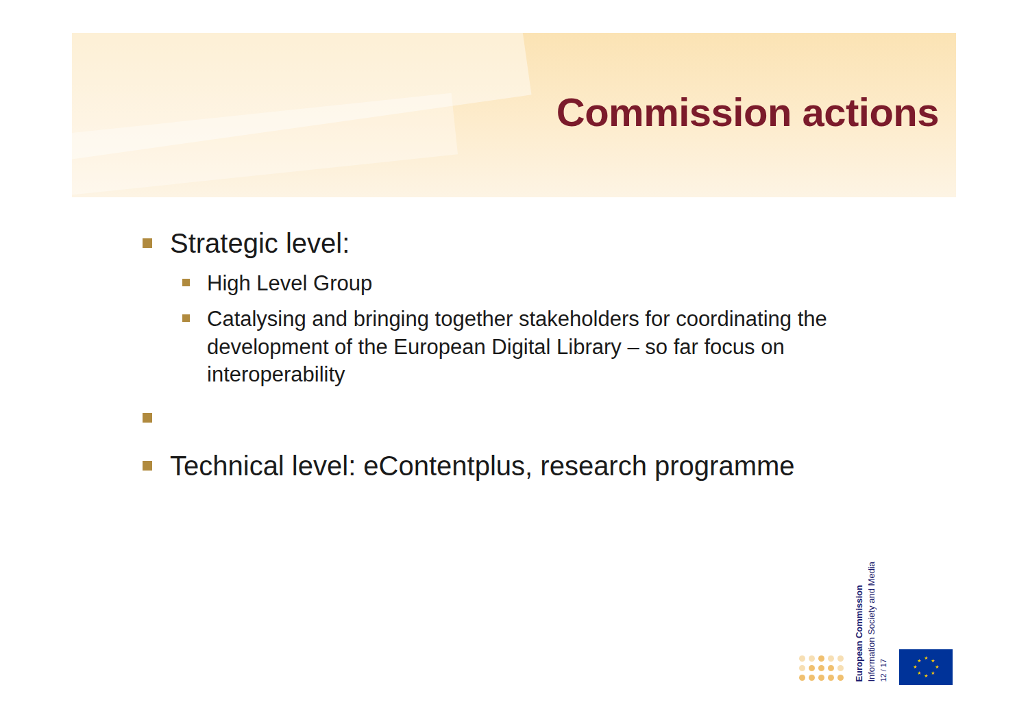Commission actions
Strategic level:
High Level Group
Catalysing and bringing together stakeholders for coordinating the development of the European Digital Library – so far focus on interoperability
Technical level: eContentplus, research programme
European Commission
Information Society and Media
12 / 17
★ ★ ★ ★ ★ ★ ★ ★